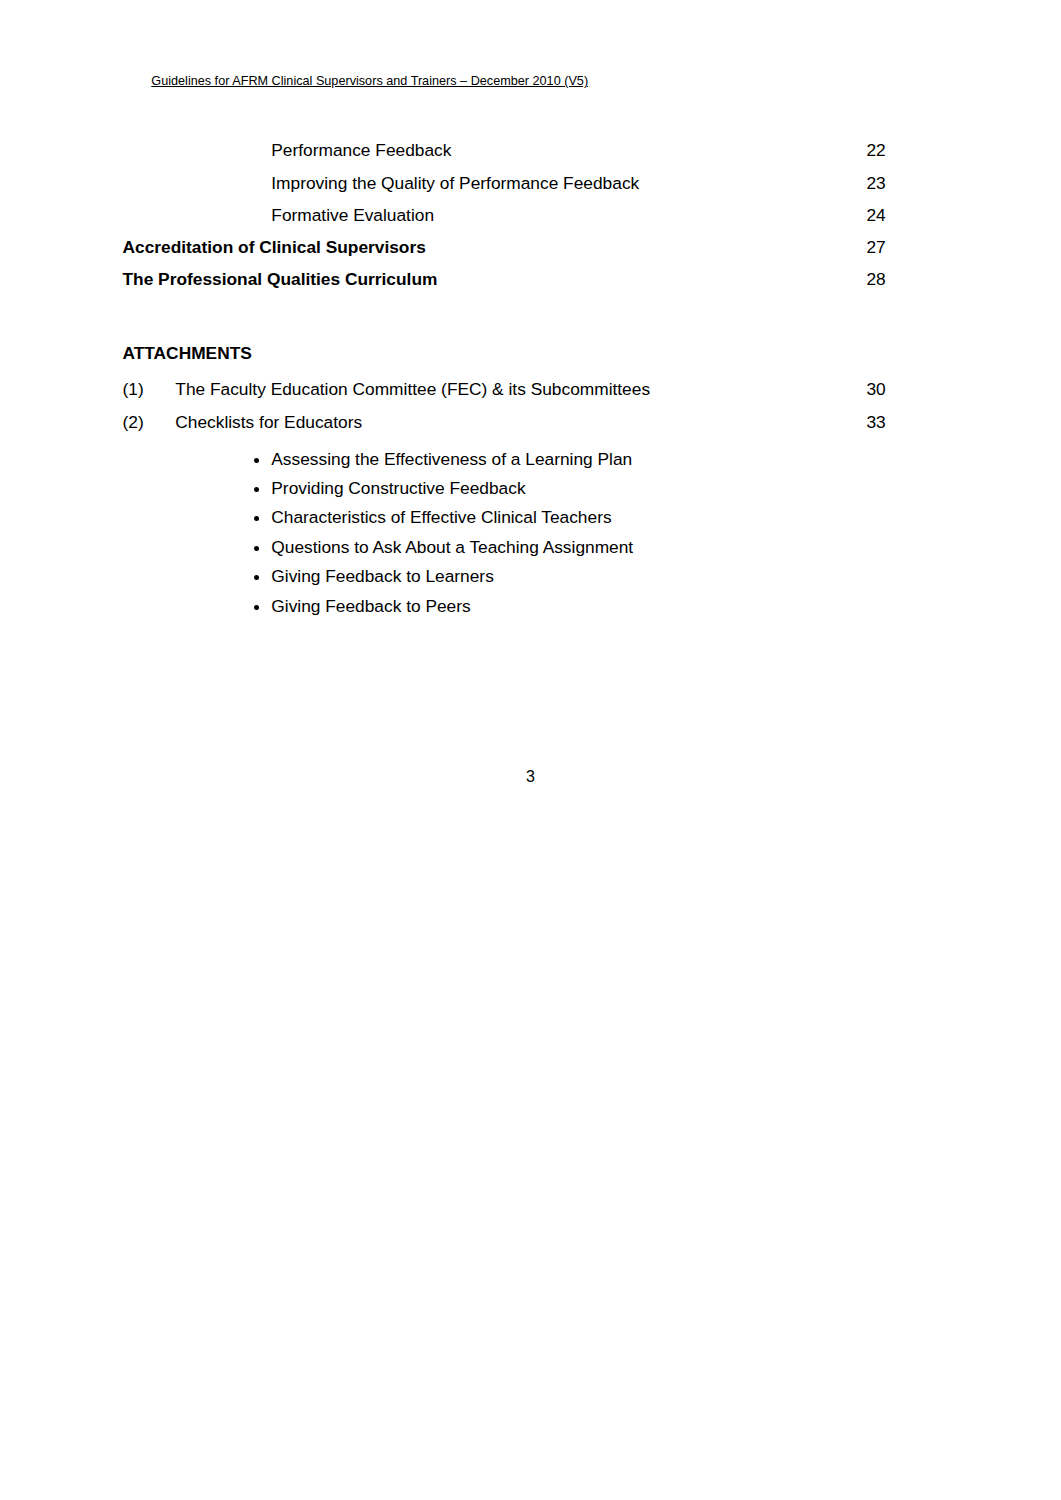Guidelines for AFRM Clinical Supervisors and Trainers – December 2010 (V5)
| Performance Feedback | 22 |
| Improving the Quality of Performance Feedback | 23 |
| Formative Evaluation | 24 |
| Accreditation of Clinical Supervisors | 27 |
| The Professional Qualities Curriculum | 28 |
ATTACHMENTS
| (1) | The Faculty Education Committee (FEC) & its Subcommittees | 30 |
| (2) | Checklists for Educators | 33 |
Assessing the Effectiveness of a Learning Plan
Providing Constructive Feedback
Characteristics of Effective Clinical Teachers
Questions to Ask About a Teaching Assignment
Giving Feedback to Learners
Giving Feedback to Peers
3